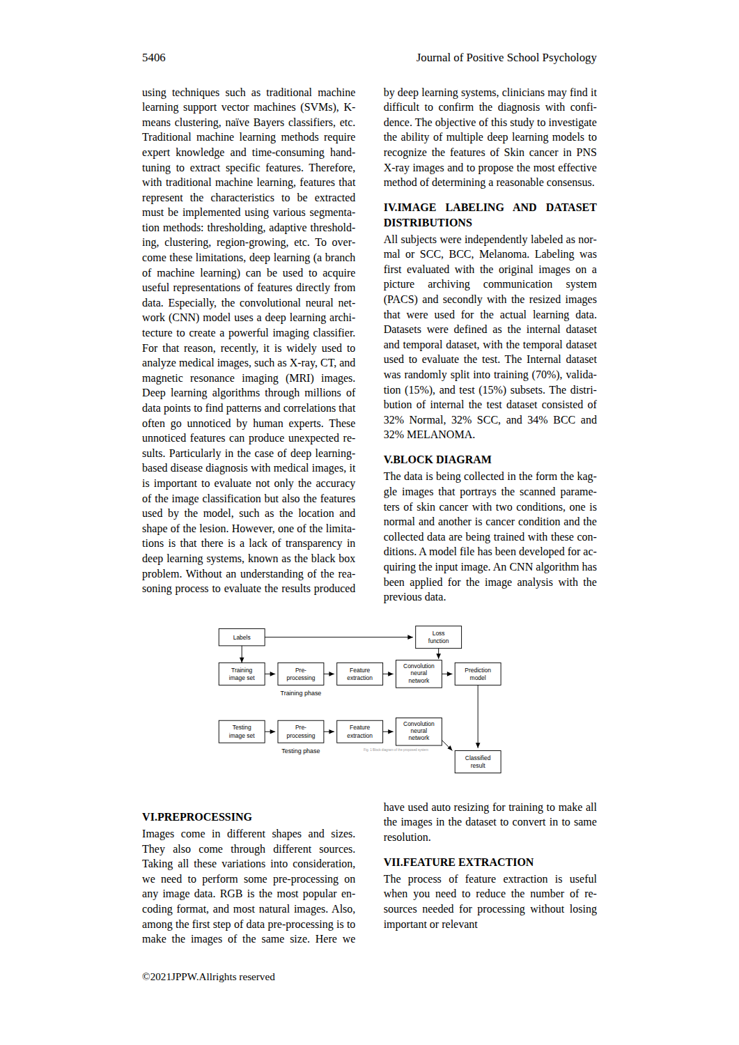5406 Journal of Positive School Psychology
using techniques such as traditional machine learning support vector machines (SVMs), K-means clustering, naïve Bayers classifiers, etc. Traditional machine learning methods require expert knowledge and time-consuming hand-tuning to extract specific features. Therefore, with traditional machine learning, features that represent the characteristics to be extracted must be implemented using various segmentation methods: thresholding, adaptive thresholding, clustering, region-growing, etc. To overcome these limitations, deep learning (a branch of machine learning) can be used to acquire useful representations of features directly from data. Especially, the convolutional neural network (CNN) model uses a deep learning architecture to create a powerful imaging classifier. For that reason, recently, it is widely used to analyze medical images, such as X-ray, CT, and magnetic resonance imaging (MRI) images. Deep learning algorithms through millions of data points to find patterns and correlations that often go unnoticed by human experts. These unnoticed features can produce unexpected results. Particularly in the case of deep learning-based disease diagnosis with medical images, it is important to evaluate not only the accuracy of the image classification but also the features used by the model, such as the location and shape of the lesion. However, one of the limitations is that there is a lack of transparency in deep learning systems, known as the black box problem. Without an understanding of the reasoning process to evaluate the results produced by deep learning systems, clinicians may find it difficult to confirm the diagnosis with confidence. The objective of this study to investigate the ability of multiple deep learning models to recognize the features of Skin cancer in PNS X-ray images and to propose the most effective method of determining a reasonable consensus.
IV.IMAGE LABELING AND DATASET DISTRIBUTIONS
All subjects were independently labeled as normal or SCC, BCC, Melanoma. Labeling was first evaluated with the original images on a picture archiving communication system (PACS) and secondly with the resized images that were used for the actual learning data. Datasets were defined as the internal dataset and temporal dataset, with the temporal dataset used to evaluate the test. The Internal dataset was randomly split into training (70%), validation (15%), and test (15%) subsets. The distribution of internal the test dataset consisted of 32% Normal, 32% SCC, and 34% BCC and 32% MELANOMA.
V.BLOCK DIAGRAM
The data is being collected in the form the kaggle images that portrays the scanned parameters of skin cancer with two conditions, one is normal and another is cancer condition and the collected data are being trained with these conditions. A model file has been developed for acquiring the input image. An CNN algorithm has been applied for the image analysis with the previous data.
Block diagram: training phase and testing phase with CNN Labels Loss function Training image set Pre- processing Feature extraction Convolution neural network Prediction model Training phase Testing image set Pre- processing Feature extraction Convolution neural network Classified result Testing phase Fig. 1 Block diagram of the proposed system
VI.PREPROCESSING
Images come in different shapes and sizes. They also come through different sources. Taking all these variations into consideration, we need to perform some pre-processing on any image data. RGB is the most popular encoding format, and most natural images. Also, among the first step of data pre-processing is to make the images of the same size. Here we have used auto resizing for training to make all the images in the dataset to convert in to same resolution.
VII.FEATURE EXTRACTION
The process of feature extraction is useful when you need to reduce the number of resources needed for processing without losing important or relevant
©2021JPPW.Allrights reserved